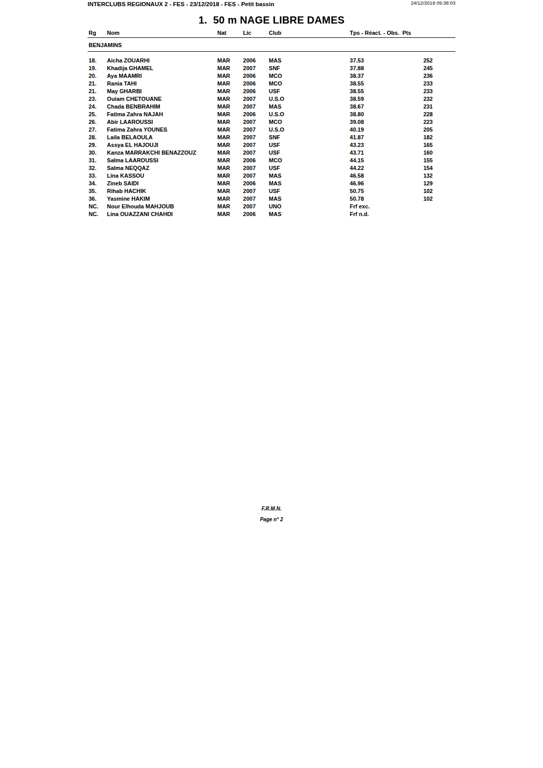24/12/2018 09:38:03
INTERCLUBS REGIONAUX 2 - FES - 23/12/2018 - FES - Petit bassin
1. 50 m NAGE LIBRE DAMES
| Rg | Nom | Nat | Lic | Club | Tps - Réact. - Obs. Pts | |
| --- | --- | --- | --- | --- | --- | --- |
| BENJAMINS |
| 18. | Aicha ZOUARHI | MAR | 2006 | MAS | 37.53 | 252 |
| 19. | Khadija GHAMEL | MAR | 2007 | SNF | 37.88 | 245 |
| 20. | Aya MAAMRI | MAR | 2006 | MCO | 38.37 | 236 |
| 21. | Rania TAHI | MAR | 2006 | MCO | 38.55 | 233 |
| 21. | May GHARBI | MAR | 2006 | USF | 38.55 | 233 |
| 23. | Ouiam CHETOUANE | MAR | 2007 | U.S.O | 38.59 | 232 |
| 24. | Chada BENBRAHIM | MAR | 2007 | MAS | 38.67 | 231 |
| 25. | Fatima Zahra NAJAH | MAR | 2006 | U.S.O | 38.80 | 228 |
| 26. | Abir LAAROUSSI | MAR | 2007 | MCO | 39.08 | 223 |
| 27. | Fatima Zahra YOUNES | MAR | 2007 | U.S.O | 40.19 | 205 |
| 28. | Laila BELAOULA | MAR | 2007 | SNF | 41.87 | 182 |
| 29. | Assya EL HAJOUJI | MAR | 2007 | USF | 43.23 | 165 |
| 30. | Kanza MARRAKCHI BENAZZOUZ | MAR | 2007 | USF | 43.71 | 160 |
| 31. | Salma LAAROUSSI | MAR | 2006 | MCO | 44.15 | 155 |
| 32. | Salma NEQQAZ | MAR | 2007 | USF | 44.22 | 154 |
| 33. | Lina KASSOU | MAR | 2007 | MAS | 46.58 | 132 |
| 34. | Zineb SAIDI | MAR | 2006 | MAS | 46.96 | 129 |
| 35. | Rihab HACHIK | MAR | 2007 | USF | 50.75 | 102 |
| 36. | Yasmine HAKIM | MAR | 2007 | MAS | 50.78 | 102 |
| NC. | Nour Elhouda MAHJOUB | MAR | 2007 | UNO | Frf exc. | |
| NC. | Lina OUAZZANI CHAHDI | MAR | 2006 | MAS | Frf n.d. | |
F.R.M.N.
Page n° 2